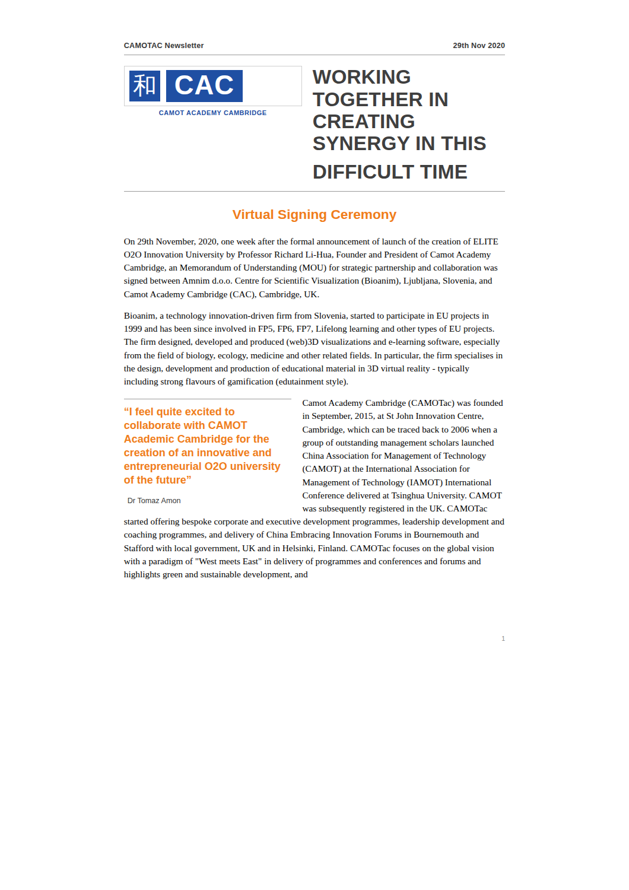CAMOTAC Newsletter 29th Nov 2020
和
CAC
CAMOT ACADEMY CAMBRIDGE
WORKING TOGETHER IN CREATING SYNERGY IN THIS DIFFICULT TIME
Virtual Signing Ceremony
On 29th November, 2020, one week after the formal announcement of launch of the creation of ELITE O2O Innovation University by Professor Richard Li-Hua, Founder and President of Camot Academy Cambridge, an Memorandum of Understanding (MOU) for strategic partnership and collaboration was signed between Amnim d.o.o. Centre for Scientific Visualization (Bioanim), Ljubljana, Slovenia, and Camot Academy Cambridge (CAC), Cambridge, UK.
Bioanim, a technology innovation-driven firm from Slovenia, started to participate in EU projects in 1999 and has been since involved in FP5, FP6, FP7, Lifelong learning and other types of EU projects. The firm designed, developed and produced (web)3D visualizations and e-learning software, especially from the field of biology, ecology, medicine and other related fields. In particular, the firm specialises in the design, development and production of educational material in 3D virtual reality - typically including strong flavours of gamification (edutainment style).
“I feel quite excited to collaborate with CAMOT Academic Cambridge for the creation of an innovative and entrepreneurial O2O university of the future”
Dr Tomaz Amon
Camot Academy Cambridge (CAMOTac) was founded in September, 2015, at St John Innovation Centre, Cambridge, which can be traced back to 2006 when a group of outstanding management scholars launched China Association for Management of Technology (CAMOT) at the International Association for Management of Technology (IAMOT) International Conference delivered at Tsinghua University. CAMOT was subsequently registered in the UK. CAMOTac started offering bespoke corporate and executive development programmes, leadership development and coaching programmes, and delivery of China Embracing Innovation Forums in Bournemouth and Stafford with local government, UK and in Helsinki, Finland. CAMOTac focuses on the global vision with a paradigm of "West meets East" in delivery of programmes and conferences and forums and highlights green and sustainable development, and
1